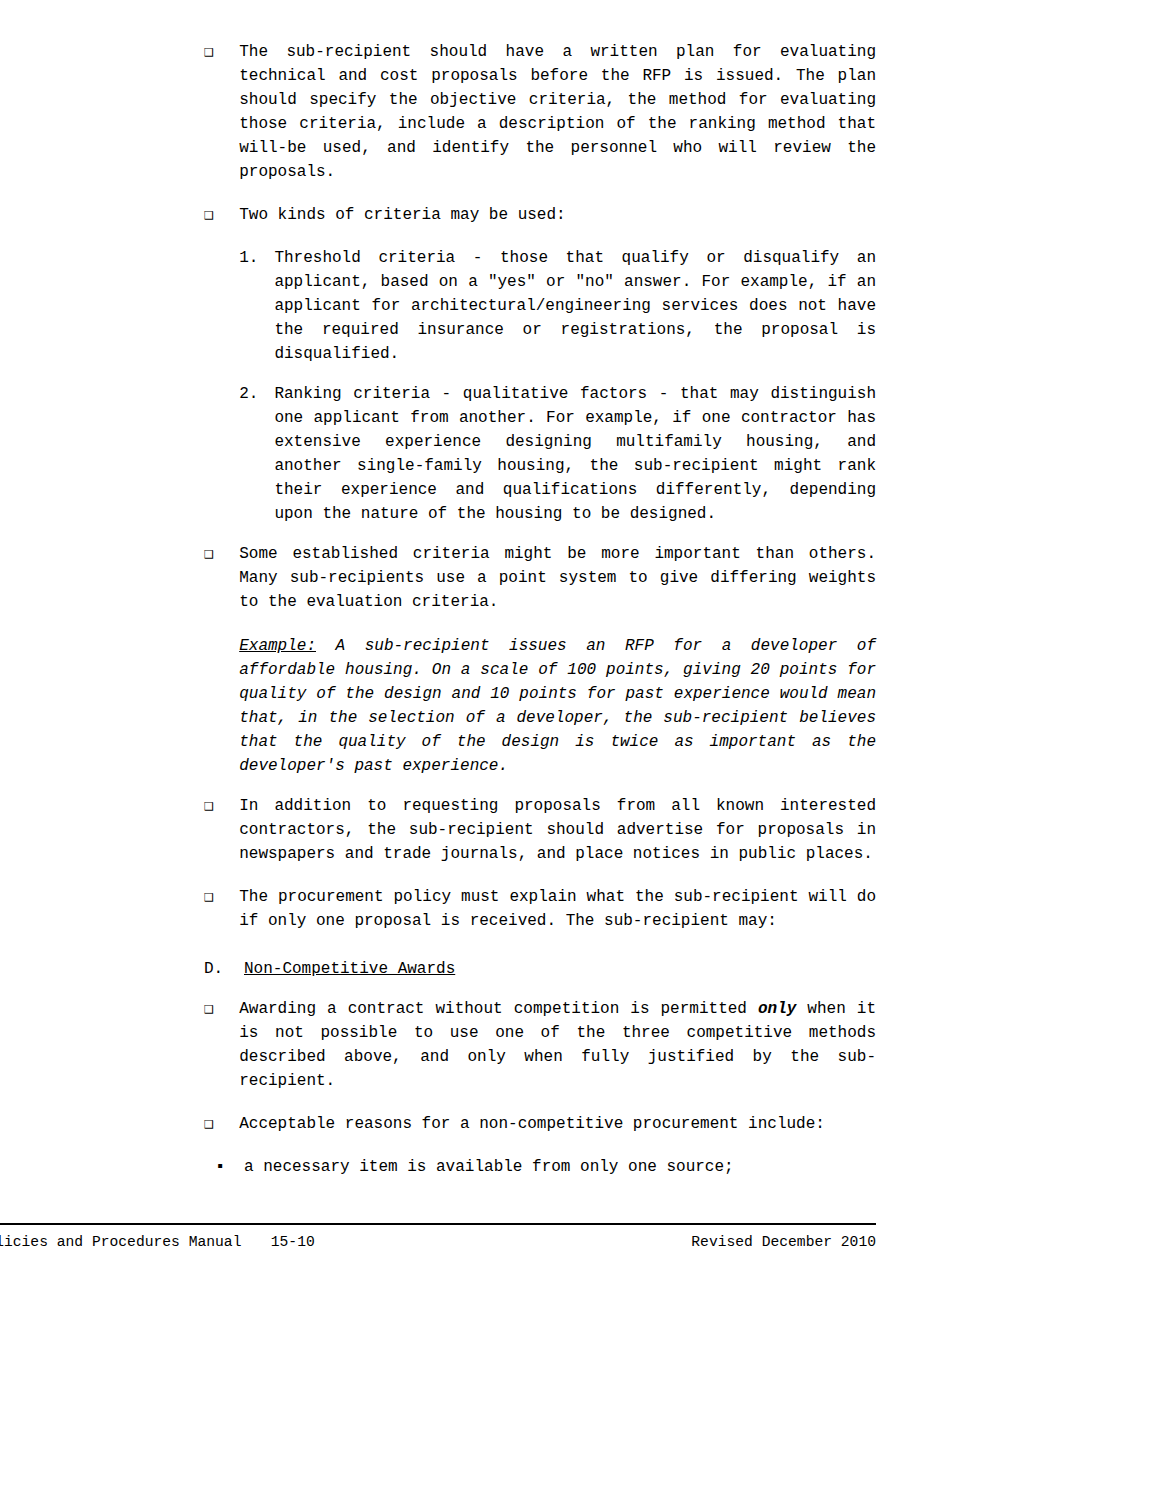❑
The sub-recipient should have a written plan for evaluating technical and cost proposals before the RFP is issued. The plan should specify the objective criteria, the method for evaluating those criteria, include a description of the ranking method that will-be used, and identify the personnel who will review the proposals.
❑
Two kinds of criteria may be used:
1.
Threshold criteria - those that qualify or disqualify an applicant, based on a "yes" or "no" answer. For example, if an applicant for architectural/engineering services does not have the required insurance or registrations, the proposal is disqualified.
2.
Ranking criteria - qualitative factors - that may distinguish one applicant from another. For example, if one contractor has extensive experience designing multifamily housing, and another single-family housing, the sub-recipient might rank their experience and qualifications differently, depending upon the nature of the housing to be designed.
❑
Some established criteria might be more important than others. Many sub-recipients use a point system to give differing weights to the evaluation criteria.
Example: A sub-recipient issues an RFP for a developer of affordable housing. On a scale of 100 points, giving 20 points for quality of the design and 10 points for past experience would mean that, in the selection of a developer, the sub-recipient believes that the quality of the design is twice as important as the developer's past experience.
❑
In addition to requesting proposals from all known interested contractors, the sub-recipient should advertise for proposals in newspapers and trade journals, and place notices in public places.
❑
The procurement policy must explain what the sub-recipient will do if only one proposal is received. The sub-recipient may:
D.
Non-Competitive Awards
❑
Awarding a contract without competition is permitted only when it is not possible to use one of the three competitive methods described above, and only when fully justified by the sub-recipient.
❑
Acceptable reasons for a non-competitive procurement include:
▪
a necessary item is available from only one source;
DHCD – Policies and Procedures Manual
15-10
Revised December 2010